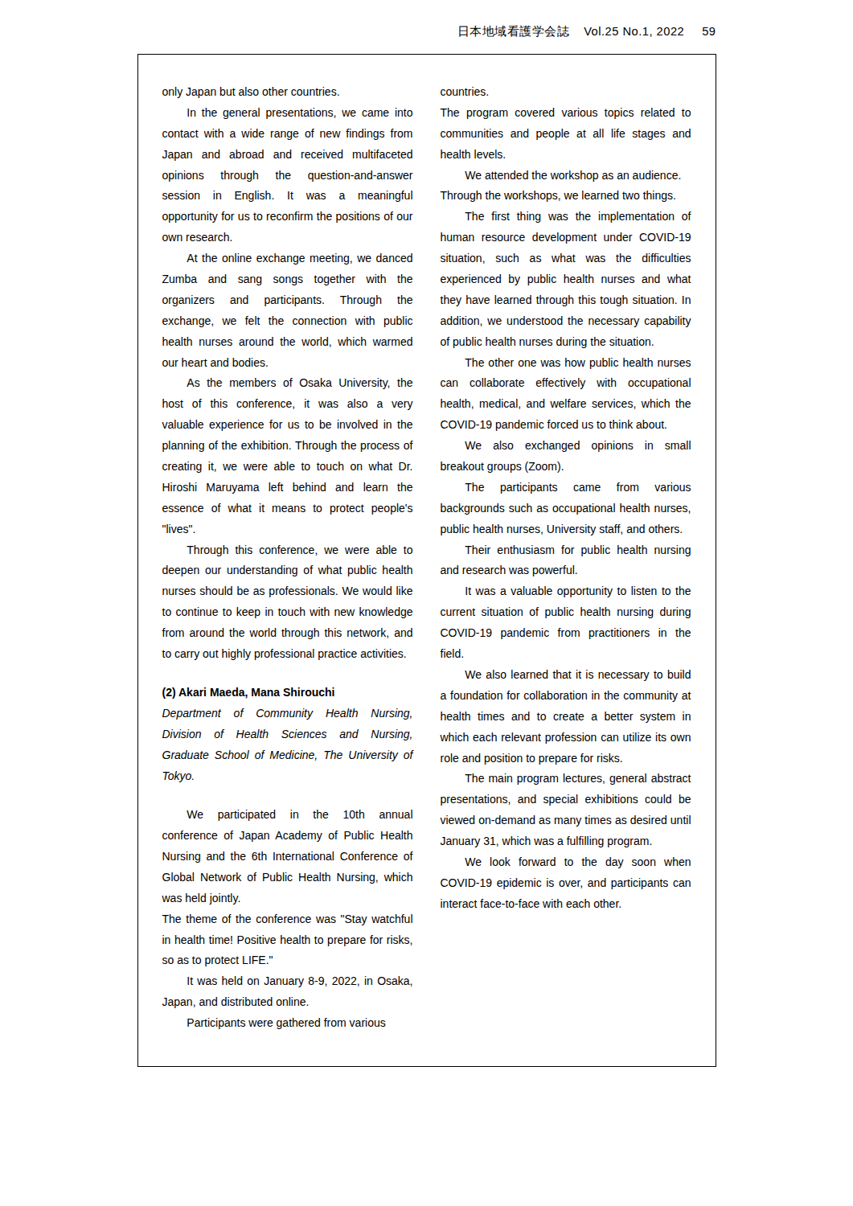日本地域看護学会誌 Vol.25 No.1, 202259
only Japan but also other countries.
In the general presentations, we came into contact with a wide range of new findings from Japan and abroad and received multifaceted opinions through the question-and-answer session in English. It was a meaningful opportunity for us to reconfirm the positions of our own research.
At the online exchange meeting, we danced Zumba and sang songs together with the organizers and participants. Through the exchange, we felt the connection with public health nurses around the world, which warmed our heart and bodies.
As the members of Osaka University, the host of this conference, it was also a very valuable experience for us to be involved in the planning of the exhibition. Through the process of creating it, we were able to touch on what Dr. Hiroshi Maruyama left behind and learn the essence of what it means to protect people's "lives".
Through this conference, we were able to deepen our understanding of what public health nurses should be as professionals. We would like to continue to keep in touch with new knowledge from around the world through this network, and to carry out highly professional practice activities.
(2) Akari Maeda, Mana Shirouchi
Department of Community Health Nursing, Division of Health Sciences and Nursing, Graduate School of Medicine, The University of Tokyo.
We participated in the 10th annual conference of Japan Academy of Public Health Nursing and the 6th International Conference of Global Network of Public Health Nursing, which was held jointly.
The theme of the conference was "Stay watchful in health time! Positive health to prepare for risks, so as to protect LIFE."
It was held on January 8-9, 2022, in Osaka, Japan, and distributed online.
Participants were gathered from various
countries.
The program covered various topics related to communities and people at all life stages and health levels.
We attended the workshop as an audience.
Through the workshops, we learned two things.
The first thing was the implementation of human resource development under COVID-19 situation, such as what was the difficulties experienced by public health nurses and what they have learned through this tough situation. In addition, we understood the necessary capability of public health nurses during the situation.
The other one was how public health nurses can collaborate effectively with occupational health, medical, and welfare services, which the COVID-19 pandemic forced us to think about.
We also exchanged opinions in small breakout groups (Zoom).
The participants came from various backgrounds such as occupational health nurses, public health nurses, University staff, and others.
Their enthusiasm for public health nursing and research was powerful.
It was a valuable opportunity to listen to the current situation of public health nursing during COVID-19 pandemic from practitioners in the field.
We also learned that it is necessary to build a foundation for collaboration in the community at health times and to create a better system in which each relevant profession can utilize its own role and position to prepare for risks.
The main program lectures, general abstract presentations, and special exhibitions could be viewed on-demand as many times as desired until January 31, which was a fulfilling program.
We look forward to the day soon when COVID-19 epidemic is over, and participants can interact face-to-face with each other.